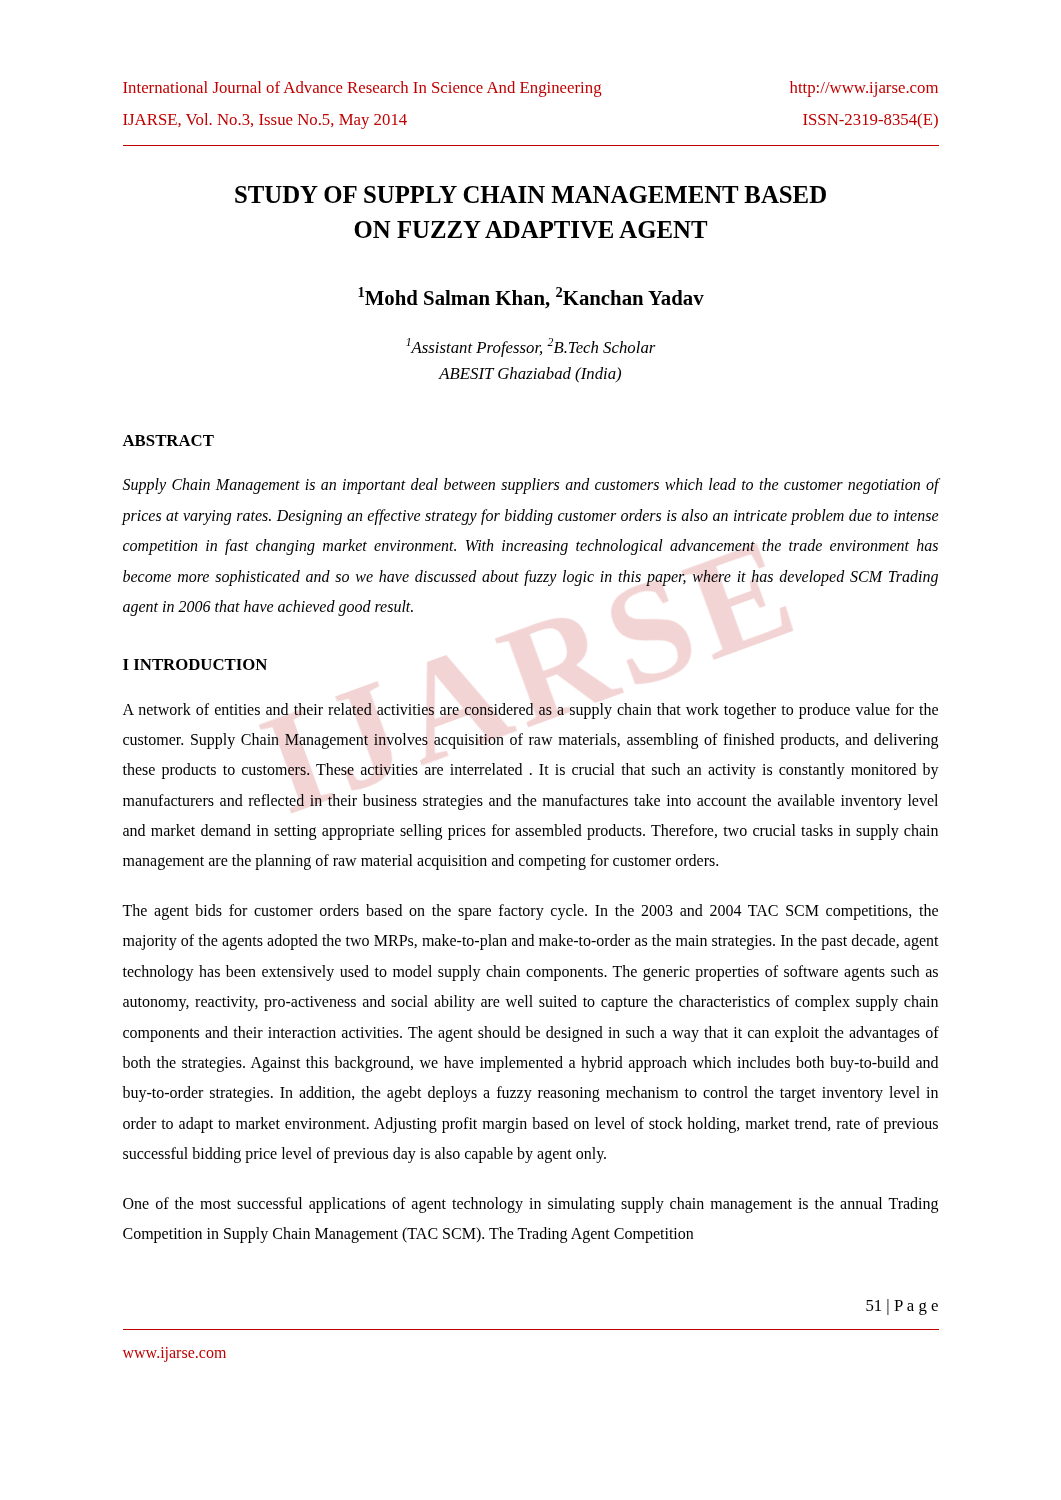IJARSE
International Journal of Advance Research In Science And Engineering http://www.ijarse.com
IJARSE, Vol. No.3, Issue No.5, May 2014 ISSN-2319-8354(E)
STUDY OF SUPPLY CHAIN MANAGEMENT BASED
ON FUZZY ADAPTIVE AGENT
1Mohd Salman Khan, 2Kanchan Yadav
1Assistant Professor, 2B.Tech Scholar
ABESIT Ghaziabad (India)
ABSTRACT
Supply Chain Management is an important deal between suppliers and customers which lead to the customer negotiation of prices at varying rates. Designing an effective strategy for bidding customer orders is also an intricate problem due to intense competition in fast changing market environment. With increasing technological advancement the trade environment has become more sophisticated and so we have discussed about fuzzy logic in this paper, where it has developed SCM Trading agent in 2006 that have achieved good result.
I INTRODUCTION
A network of entities and their related activities are considered as a supply chain that work together to produce value for the customer. Supply Chain Management involves acquisition of raw materials, assembling of finished products, and delivering these products to customers. These activities are interrelated . It is crucial that such an activity is constantly monitored by manufacturers and reflected in their business strategies and the manufactures take into account the available inventory level and market demand in setting appropriate selling prices for assembled products. Therefore, two crucial tasks in supply chain management are the planning of raw material acquisition and competing for customer orders.
The agent bids for customer orders based on the spare factory cycle. In the 2003 and 2004 TAC SCM competitions, the majority of the agents adopted the two MRPs, make-to-plan and make-to-order as the main strategies. In the past decade, agent technology has been extensively used to model supply chain components. The generic properties of software agents such as autonomy, reactivity, pro-activeness and social ability are well suited to capture the characteristics of complex supply chain components and their interaction activities. The agent should be designed in such a way that it can exploit the advantages of both the strategies. Against this background, we have implemented a hybrid approach which includes both buy-to-build and buy-to-order strategies. In addition, the agebt deploys a fuzzy reasoning mechanism to control the target inventory level in order to adapt to market environment. Adjusting profit margin based on level of stock holding, market trend, rate of previous successful bidding price level of previous day is also capable by agent only.
One of the most successful applications of agent technology in simulating supply chain management is the annual Trading Competition in Supply Chain Management (TAC SCM). The Trading Agent Competition
51 | P a g e
www.ijarse.com